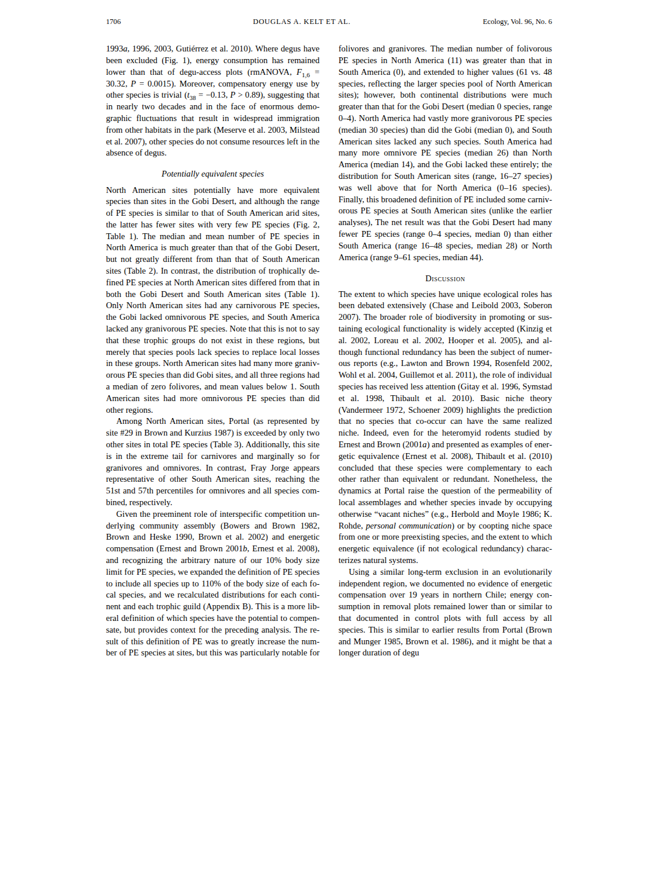1706 Douglas A. Kelt et al. Ecology, Vol. 96, No. 6
1993a, 1996, 2003, Gutiérrez et al. 2010). Where degus have been excluded (Fig. 1), energy consumption has remained lower than that of degu-access plots (rmANOVA, F1,6 = 30.32, P = 0.0015). Moreover, compensatory energy use by other species is trivial (t38 = −0.13, P > 0.89), suggesting that in nearly two decades and in the face of enormous demographic fluctuations that result in widespread immigration from other habitats in the park (Meserve et al. 2003, Milstead et al. 2007), other species do not consume resources left in the absence of degus.
Potentially equivalent species
North American sites potentially have more equivalent species than sites in the Gobi Desert, and although the range of PE species is similar to that of South American arid sites, the latter has fewer sites with very few PE species (Fig. 2, Table 1). The median and mean number of PE species in North America is much greater than that of the Gobi Desert, but not greatly different from than that of South American sites (Table 2). In contrast, the distribution of trophically defined PE species at North American sites differed from that in both the Gobi Desert and South American sites (Table 1). Only North American sites had any carnivorous PE species, the Gobi lacked omnivorous PE species, and South America lacked any granivorous PE species. Note that this is not to say that these trophic groups do not exist in these regions, but merely that species pools lack species to replace local losses in these groups. North American sites had many more granivorous PE species than did Gobi sites, and all three regions had a median of zero folivores, and mean values below 1. South American sites had more omnivorous PE species than did other regions.
Among North American sites, Portal (as represented by site #29 in Brown and Kurzius 1987) is exceeded by only two other sites in total PE species (Table 3). Additionally, this site is in the extreme tail for carnivores and marginally so for granivores and omnivores. In contrast, Fray Jorge appears representative of other South American sites, reaching the 51st and 57th percentiles for omnivores and all species combined, respectively.
Given the preeminent role of interspecific competition underlying community assembly (Bowers and Brown 1982, Brown and Heske 1990, Brown et al. 2002) and energetic compensation (Ernest and Brown 2001b, Ernest et al. 2008), and recognizing the arbitrary nature of our 10% body size limit for PE species, we expanded the definition of PE species to include all species up to 110% of the body size of each focal species, and we recalculated distributions for each continent and each trophic guild (Appendix B). This is a more liberal definition of which species have the potential to compensate, but provides context for the preceding analysis. The result of this definition of PE was to greatly increase the number of PE species at sites, but this was particularly notable for folivores and granivores. The median number of folivorous PE species in North America (11) was greater than that in South America (0), and extended to higher values (61 vs. 48 species, reflecting the larger species pool of North American sites); however, both continental distributions were much greater than that for the Gobi Desert (median 0 species, range 0–4). North America had vastly more granivorous PE species (median 30 species) than did the Gobi (median 0), and South American sites lacked any such species. South America had many more omnivore PE species (median 26) than North America (median 14), and the Gobi lacked these entirely; the distribution for South American sites (range, 16–27 species) was well above that for North America (0–16 species). Finally, this broadened definition of PE included some carnivorous PE species at South American sites (unlike the earlier analyses), The net result was that the Gobi Desert had many fewer PE species (range 0–4 species, median 0) than either South America (range 16–48 species, median 28) or North America (range 9–61 species, median 44).
Discussion
The extent to which species have unique ecological roles has been debated extensively (Chase and Leibold 2003, Soberon 2007). The broader role of biodiversity in promoting or sustaining ecological functionality is widely accepted (Kinzig et al. 2002, Loreau et al. 2002, Hooper et al. 2005), and although functional redundancy has been the subject of numerous reports (e.g., Lawton and Brown 1994, Rosenfeld 2002, Wohl et al. 2004, Guillemot et al. 2011), the role of individual species has received less attention (Gitay et al. 1996, Symstad et al. 1998, Thibault et al. 2010). Basic niche theory (Vandermeer 1972, Schoener 2009) highlights the prediction that no species that co-occur can have the same realized niche. Indeed, even for the heteromyid rodents studied by Ernest and Brown (2001a) and presented as examples of energetic equivalence (Ernest et al. 2008), Thibault et al. (2010) concluded that these species were complementary to each other rather than equivalent or redundant. Nonetheless, the dynamics at Portal raise the question of the permeability of local assemblages and whether species invade by occupying otherwise “vacant niches” (e.g., Herbold and Moyle 1986; K. Rohde, personal communication) or by coopting niche space from one or more preexisting species, and the extent to which energetic equivalence (if not ecological redundancy) characterizes natural systems.
Using a similar long-term exclusion in an evolutionarily independent region, we documented no evidence of energetic compensation over 19 years in northern Chile; energy consumption in removal plots remained lower than or similar to that documented in control plots with full access by all species. This is similar to earlier results from Portal (Brown and Munger 1985, Brown et al. 1986), and it might be that a longer duration of degu